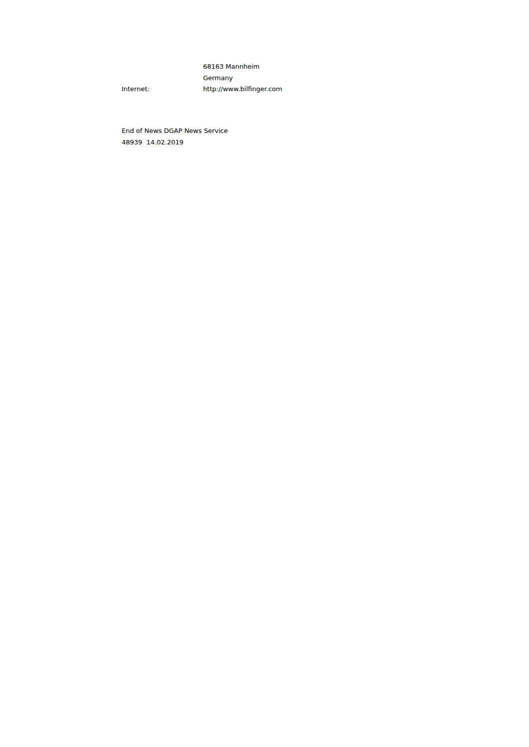| | 68163 Mannheim |
| | Germany |
| Internet: | http://www.bilfinger.com |
End of News DGAP News Service
48939 14.02.2019